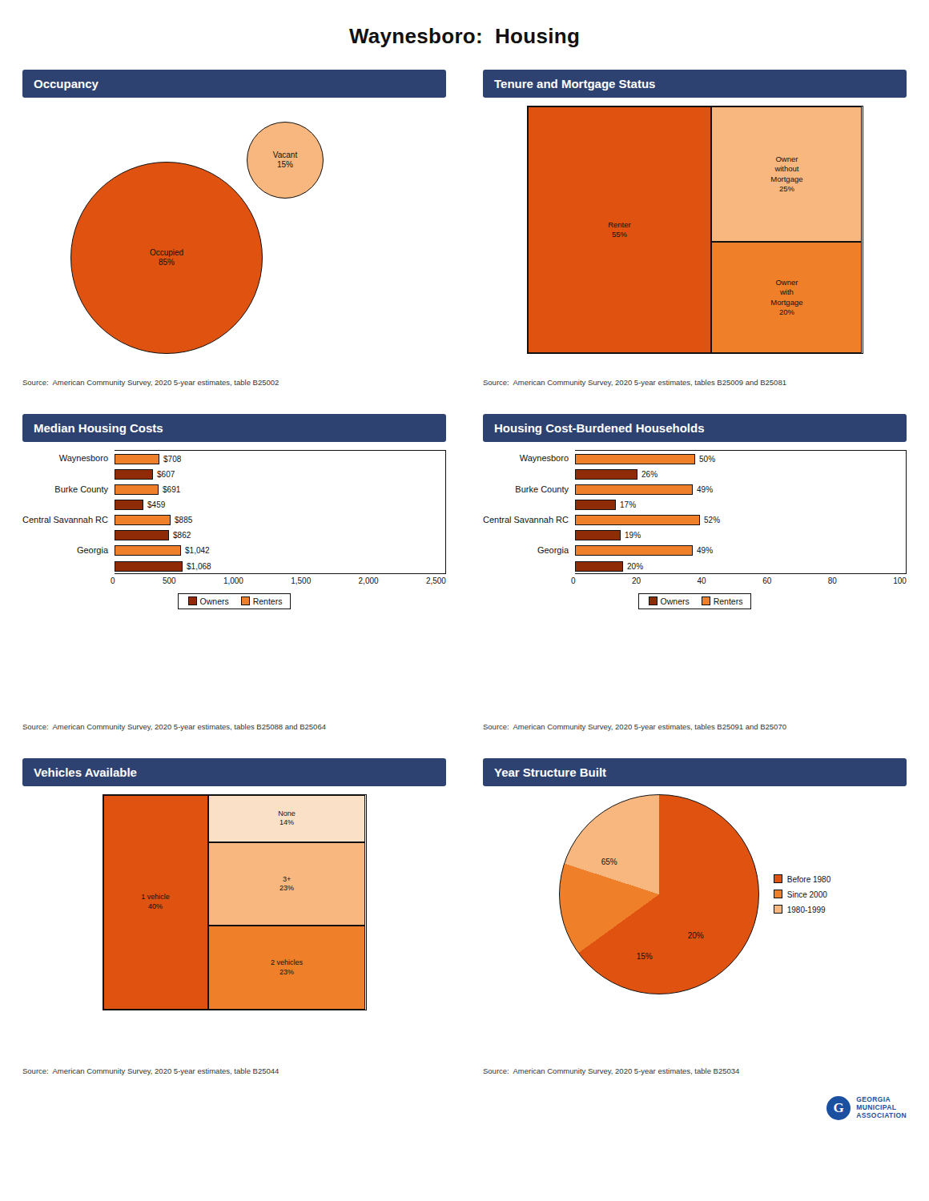Waynesboro: Housing
Occupancy
Vacant
15%
Occupied
85%
Source: American Community Survey, 2020 5-year estimates, table B25002
Tenure and Mortgage Status
Renter
55%
Owner
without
Mortgage
25%
Owner
with
Mortgage
20%
Source: American Community Survey, 2020 5-year estimates, tables B25009 and B25081
Median Housing Costs
| Waynesboro | $708 |
| | $607 |
| Burke County | $691 |
| | $459 |
| Central Savannah RC | $885 |
| | $862 |
| Georgia | $1,042 |
| | $1,068 |
05001,0001,5002,0002,500
Owners Renters
Source: American Community Survey, 2020 5-year estimates, tables B25088 and B25064
Housing Cost-Burdened Households
| Waynesboro | 50% |
| | 26% |
| Burke County | 49% |
| | 17% |
| Central Savannah RC | 52% |
| | 19% |
| Georgia | 49% |
| | 20% |
020406080100
Owners Renters
Source: American Community Survey, 2020 5-year estimates, tables B25091 and B25070
Vehicles Available
1 vehicle
40%
None
14%
3+
23%
2 vehicles
23%
Source: American Community Survey, 2020 5-year estimates, table B25044
Year Structure Built
65% 15% 20%
Before 1980
Since 2000
1980-1999
Source: American Community Survey, 2020 5-year estimates, table B25034
G
GEORGIA
MUNICIPAL
ASSOCIATION